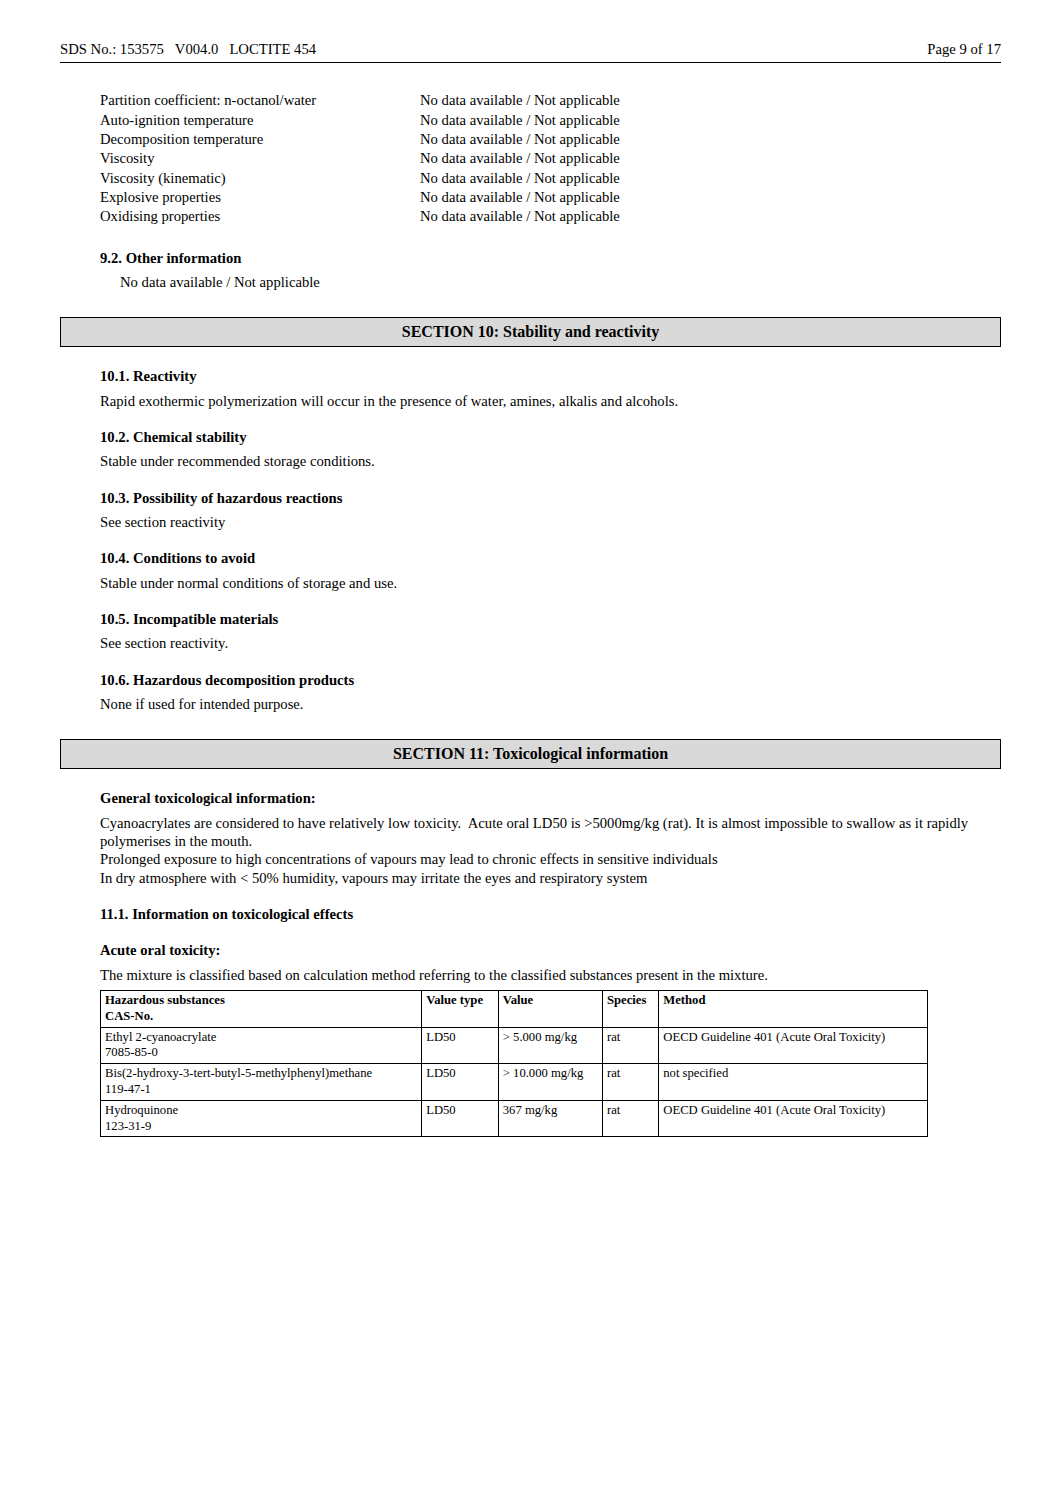SDS No.: 153575 V004.0 LOCTITE 454
Page 9 of 17
| Partition coefficient: n-octanol/water | No data available / Not applicable |
| Auto-ignition temperature | No data available / Not applicable |
| Decomposition temperature | No data available / Not applicable |
| Viscosity | No data available / Not applicable |
| Viscosity (kinematic) | No data available / Not applicable |
| Explosive properties | No data available / Not applicable |
| Oxidising properties | No data available / Not applicable |
9.2. Other information
No data available / Not applicable
SECTION 10: Stability and reactivity
10.1. Reactivity
Rapid exothermic polymerization will occur in the presence of water, amines, alkalis and alcohols.
10.2. Chemical stability
Stable under recommended storage conditions.
10.3. Possibility of hazardous reactions
See section reactivity
10.4. Conditions to avoid
Stable under normal conditions of storage and use.
10.5. Incompatible materials
See section reactivity.
10.6. Hazardous decomposition products
None if used for intended purpose.
SECTION 11: Toxicological information
General toxicological information:
Cyanoacrylates are considered to have relatively low toxicity. Acute oral LD50 is >5000mg/kg (rat). It is almost impossible to swallow as it rapidly polymerises in the mouth.
Prolonged exposure to high concentrations of vapours may lead to chronic effects in sensitive individuals
In dry atmosphere with < 50% humidity, vapours may irritate the eyes and respiratory system
11.1. Information on toxicological effects
Acute oral toxicity:
The mixture is classified based on calculation method referring to the classified substances present in the mixture.
| Hazardous substances CAS-No. | Value type | Value | Species | Method |
| --- | --- | --- | --- | --- |
| Ethyl 2-cyanoacrylate 7085-85-0 | LD50 | > 5.000 mg/kg | rat | OECD Guideline 401 (Acute Oral Toxicity) |
| Bis(2-hydroxy-3-tert-butyl-5-methylphenyl)methane 119-47-1 | LD50 | > 10.000 mg/kg | rat | not specified |
| Hydroquinone 123-31-9 | LD50 | 367 mg/kg | rat | OECD Guideline 401 (Acute Oral Toxicity) |